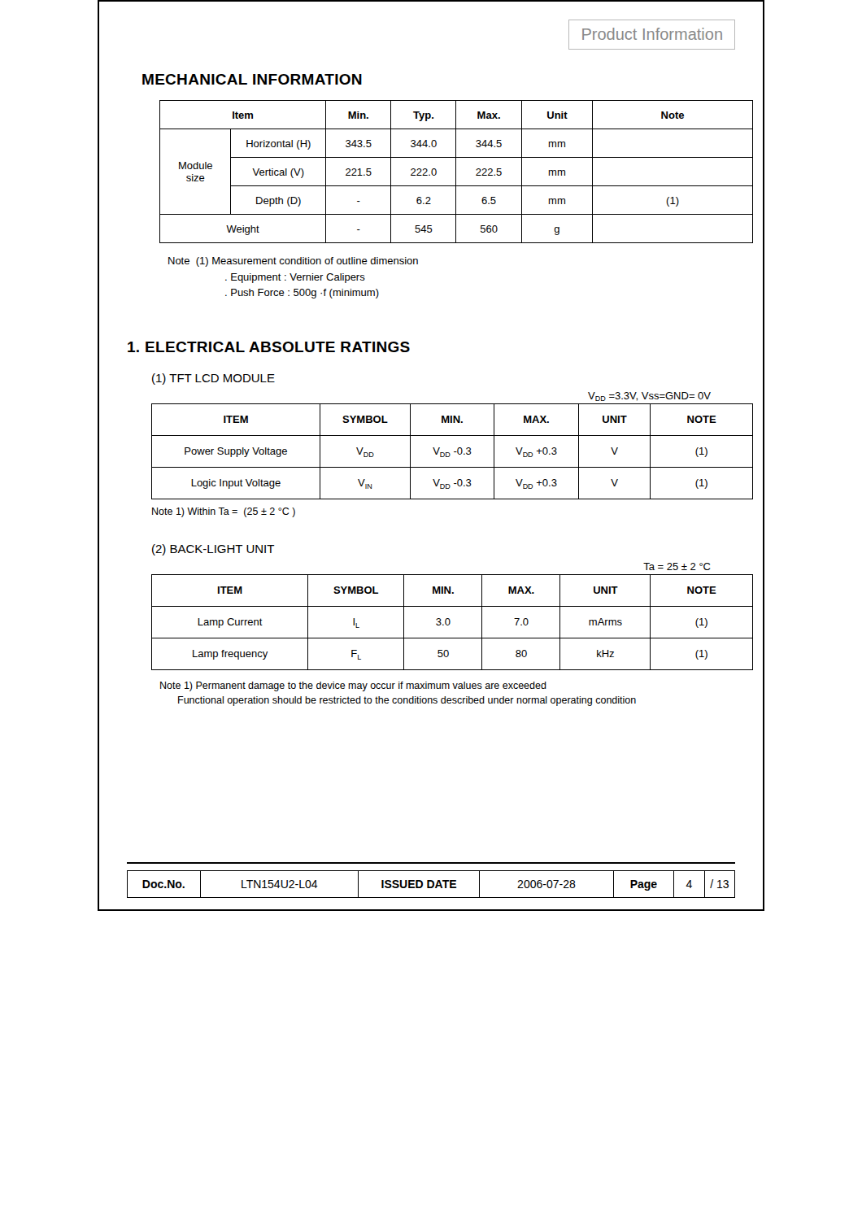Product Information
MECHANICAL INFORMATION
| Item | Min. | Typ. | Max. | Unit | Note |
| --- | --- | --- | --- | --- | --- |
| Module size | Horizontal (H) | 343.5 | 344.0 | 344.5 | mm | |
| Vertical (V) | 221.5 | 222.0 | 222.5 | mm | |
| Depth (D) | - | 6.2 | 6.5 | mm | (1) |
| Weight | - | 545 | 560 | g | |
Note (1) Measurement condition of outline dimension
. Equipment : Vernier Calipers
. Push Force : 500g ·f (minimum)
1. ELECTRICAL ABSOLUTE RATINGS
(1) TFT LCD MODULE
VDD =3.3V, Vss=GND= 0V
| ITEM | SYMBOL | MIN. | MAX. | UNIT | NOTE |
| --- | --- | --- | --- | --- | --- |
| Power Supply Voltage | V DD | V DD -0.3 | V DD +0.3 | V | (1) |
| Logic Input Voltage | V IN | V DD -0.3 | V DD +0.3 | V | (1) |
Note 1) Within Ta = (25 ± 2 °C )
(2) BACK-LIGHT UNIT
Ta = 25 ± 2 °C
| ITEM | SYMBOL | MIN. | MAX. | UNIT | NOTE |
| --- | --- | --- | --- | --- | --- |
| Lamp Current | I L | 3.0 | 7.0 | mArms | (1) |
| Lamp frequency | F L | 50 | 80 | kHz | (1) |
Note 1) Permanent damage to the device may occur if maximum values are exceeded Functional operation should be restricted to the conditions described under normal operating condition
| Doc.No. | LTN154U2-L04 | ISSUED DATE | 2006-07-28 | Page | 4 | / 13 |